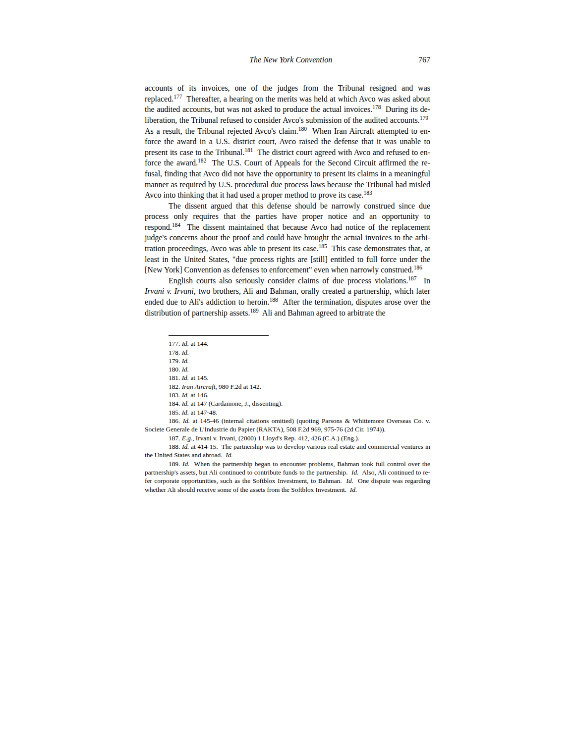The New York Convention 767
accounts of its invoices, one of the judges from the Tribunal resigned and was replaced.177 Thereafter, a hearing on the merits was held at which Avco was asked about the audited accounts, but was not asked to produce the actual invoices.178 During its deliberation, the Tribunal refused to consider Avco's submission of the audited accounts.179 As a result, the Tribunal rejected Avco's claim.180 When Iran Aircraft attempted to enforce the award in a U.S. district court, Avco raised the defense that it was unable to present its case to the Tribunal.181 The district court agreed with Avco and refused to enforce the award.182 The U.S. Court of Appeals for the Second Circuit affirmed the refusal, finding that Avco did not have the opportunity to present its claims in a meaningful manner as required by U.S. procedural due process laws because the Tribunal had misled Avco into thinking that it had used a proper method to prove its case.183
The dissent argued that this defense should be narrowly construed since due process only requires that the parties have proper notice and an opportunity to respond.184 The dissent maintained that because Avco had notice of the replacement judge's concerns about the proof and could have brought the actual invoices to the arbitration proceedings, Avco was able to present its case.185 This case demonstrates that, at least in the United States, "due process rights are [still] entitled to full force under the [New York] Convention as defenses to enforcement" even when narrowly construed.186
English courts also seriously consider claims of due process violations.187 In Irvani v. Irvani, two brothers, Ali and Bahman, orally created a partnership, which later ended due to Ali's addiction to heroin.188 After the termination, disputes arose over the distribution of partnership assets.189 Ali and Bahman agreed to arbitrate the
177. Id. at 144.
178. Id.
179. Id.
180. Id.
181. Id. at 145.
182. Iran Aircraft, 980 F.2d at 142.
183. Id. at 146.
184. Id. at 147 (Cardamone, J., dissenting).
185. Id. at 147-48.
186. Id. at 145-46 (internal citations omitted) (quoting Parsons & Whittemore Overseas Co. v. Societe Generale de L'Industrie du Papier (RAKTA), 508 F.2d 969, 975-76 (2d Cir. 1974)).
187. E.g., Irvani v. Irvani, (2000) 1 Lloyd's Rep. 412, 426 (C.A.) (Eng.).
188. Id. at 414-15. The partnership was to develop various real estate and commercial ventures in the United States and abroad. Id.
189. Id. When the partnership began to encounter problems, Bahman took full control over the partnership's assets, but Ali continued to contribute funds to the partnership. Id. Also, Ali continued to refer corporate opportunities, such as the Softblox Investment, to Bahman. Id. One dispute was regarding whether Ali should receive some of the assets from the Softblox Investment. Id.